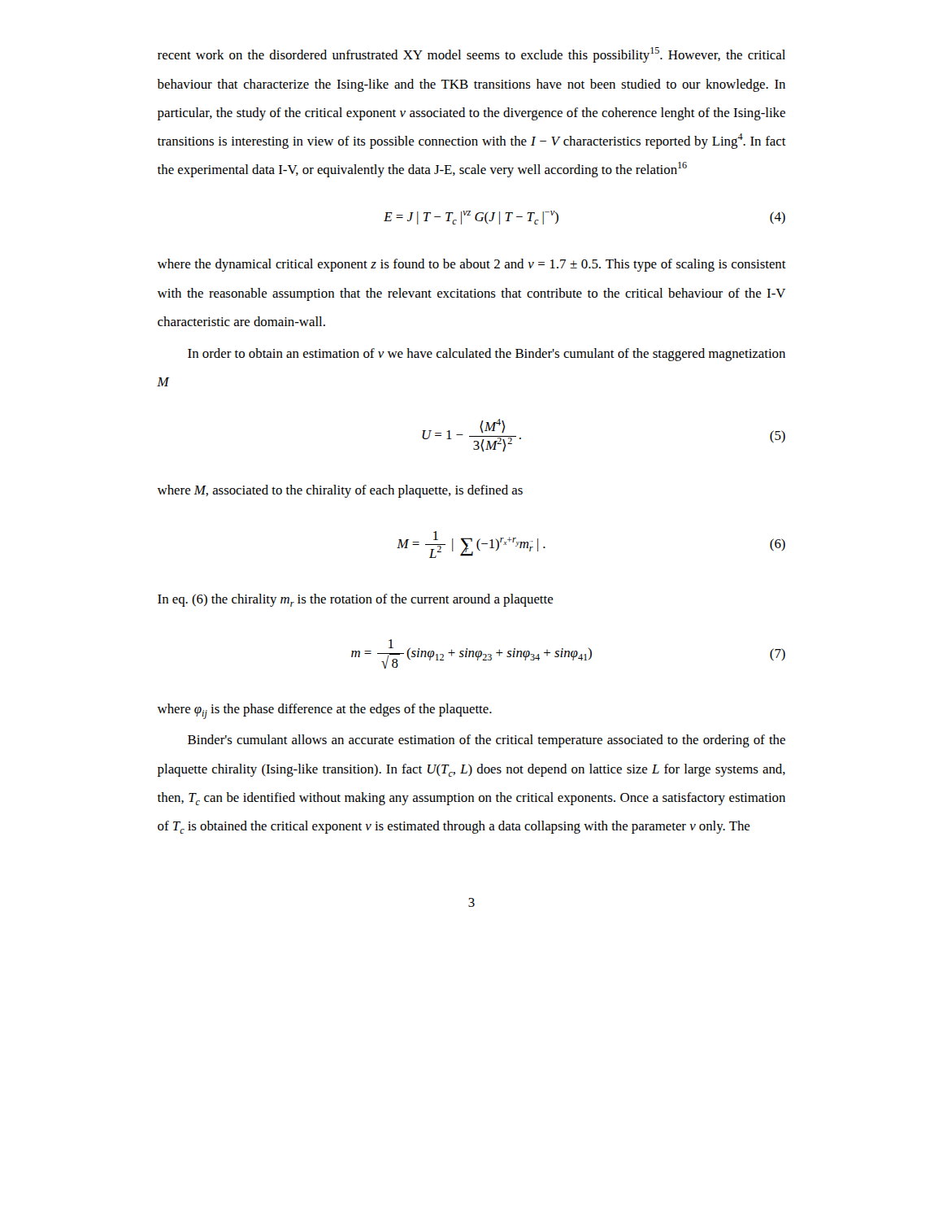recent work on the disordered unfrustrated XY model seems to exclude this possibility15. However, the critical behaviour that characterize the Ising-like and the TKB transitions have not been studied to our knowledge. In particular, the study of the critical exponent ν associated to the divergence of the coherence lenght of the Ising-like transitions is interesting in view of its possible connection with the I − V characteristics reported by Ling4. In fact the experimental data I-V, or equivalently the data J-E, scale very well according to the relation16
E = J | T − Tc |νz G(J | T − Tc |−ν)
(4)
where the dynamical critical exponent z is found to be about 2 and ν = 1.7 ± 0.5. This type of scaling is consistent with the reasonable assumption that the relevant excitations that contribute to the critical behaviour of the I-V characteristic are domain-wall.
In order to obtain an estimation of ν we have calculated the Binder's cumulant of the staggered magnetization M
U = 1 − ⟨M4⟩3⟨M2⟩2.
(5)
where M, associated to the chirality of each plaquette, is defined as
M = 1 L2 | ∑r(−1)rx+rymr | .
(6)
In eq. (6) the chirality mr is the rotation of the current around a plaquette
m = 1√8(sinφ12 + sinφ23 + sinφ34 + sinφ41)
(7)
where φij is the phase difference at the edges of the plaquette.
Binder's cumulant allows an accurate estimation of the critical temperature associated to the ordering of the plaquette chirality (Ising-like transition). In fact U(Tc, L) does not depend on lattice size L for large systems and, then, Tc can be identified without making any assumption on the critical exponents. Once a satisfactory estimation of Tc is obtained the critical exponent ν is estimated through a data collapsing with the parameter ν only. The
3